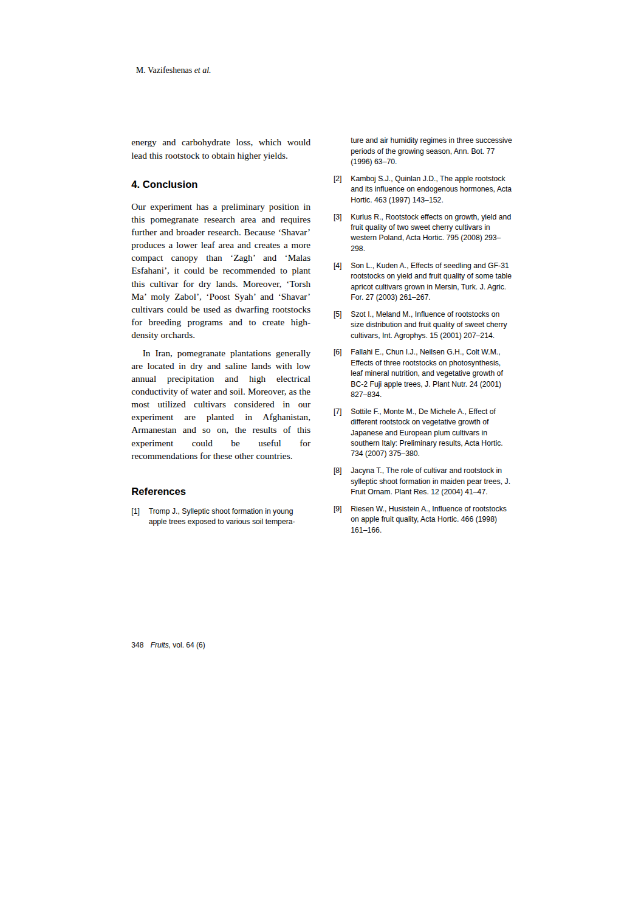M. Vazifeshenas et al.
energy and carbohydrate loss, which would lead this rootstock to obtain higher yields.
4. Conclusion
Our experiment has a preliminary position in this pomegranate research area and requires further and broader research. Because ‘Shavar’ produces a lower leaf area and creates a more compact canopy than ‘Zagh’ and ‘Malas Esfahani’, it could be recommended to plant this cultivar for dry lands. Moreover, ‘Torsh Ma’ moly Zabol’, ‘Poost Syah’ and ‘Shavar’ cultivars could be used as dwarfing rootstocks for breeding programs and to create high-density orchards.
In Iran, pomegranate plantations generally are located in dry and saline lands with low annual precipitation and high electrical conductivity of water and soil. Moreover, as the most utilized cultivars considered in our experiment are planted in Afghanistan, Armanestan and so on, the results of this experiment could be useful for recommendations for these other countries.
References
[1]
Tromp J., Sylleptic shoot formation in young apple trees exposed to various soil tempera-
ture and air humidity regimes in three successive periods of the growing season, Ann. Bot. 77 (1996) 63–70.
[2]
Kamboj S.J., Quinlan J.D., The apple rootstock and its influence on endogenous hormones, Acta Hortic. 463 (1997) 143–152.
[3]
Kurlus R., Rootstock effects on growth, yield and fruit quality of two sweet cherry cultivars in western Poland, Acta Hortic. 795 (2008) 293–298.
[4]
Son L., Kuden A., Effects of seedling and GF-31 rootstocks on yield and fruit quality of some table apricot cultivars grown in Mersin, Turk. J. Agric. For. 27 (2003) 261–267.
[5]
Szot I., Meland M., Influence of rootstocks on size distribution and fruit quality of sweet cherry cultivars, Int. Agrophys. 15 (2001) 207–214.
[6]
Fallahi E., Chun I.J., Neilsen G.H., Colt W.M., Effects of three rootstocks on photosynthesis, leaf mineral nutrition, and vegetative growth of BC-2 Fuji apple trees, J. Plant Nutr. 24 (2001) 827–834.
[7]
Sottile F., Monte M., De Michele A., Effect of different rootstock on vegetative growth of Japanese and European plum cultivars in southern Italy: Preliminary results, Acta Hortic. 734 (2007) 375–380.
[8]
Jacyna T., The role of cultivar and rootstock in sylleptic shoot formation in maiden pear trees, J. Fruit Ornam. Plant Res. 12 (2004) 41–47.
[9]
Riesen W., Husistein A., Influence of rootstocks on apple fruit quality, Acta Hortic. 466 (1998) 161–166.
348 Fruits, vol. 64 (6)